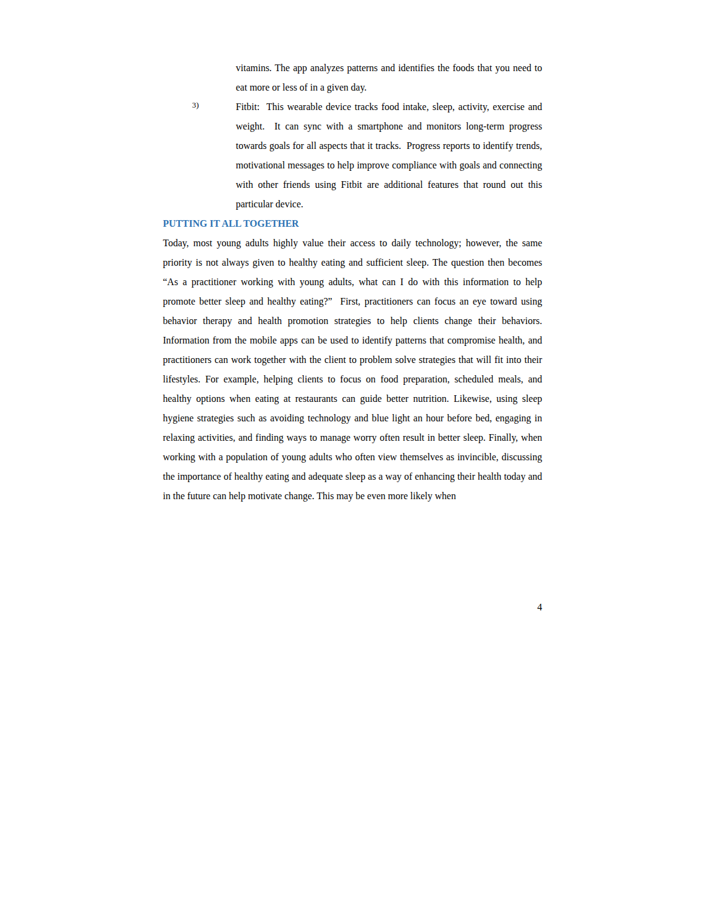vitamins. The app analyzes patterns and identifies the foods that you need to eat more or less of in a given day.
3) Fitbit: This wearable device tracks food intake, sleep, activity, exercise and weight. It can sync with a smartphone and monitors long-term progress towards goals for all aspects that it tracks. Progress reports to identify trends, motivational messages to help improve compliance with goals and connecting with other friends using Fitbit are additional features that round out this particular device.
Putting It All Together
Today, most young adults highly value their access to daily technology; however, the same priority is not always given to healthy eating and sufficient sleep. The question then becomes “As a practitioner working with young adults, what can I do with this information to help promote better sleep and healthy eating?” First, practitioners can focus an eye toward using behavior therapy and health promotion strategies to help clients change their behaviors. Information from the mobile apps can be used to identify patterns that compromise health, and practitioners can work together with the client to problem solve strategies that will fit into their lifestyles. For example, helping clients to focus on food preparation, scheduled meals, and healthy options when eating at restaurants can guide better nutrition. Likewise, using sleep hygiene strategies such as avoiding technology and blue light an hour before bed, engaging in relaxing activities, and finding ways to manage worry often result in better sleep. Finally, when working with a population of young adults who often view themselves as invincible, discussing the importance of healthy eating and adequate sleep as a way of enhancing their health today and in the future can help motivate change. This may be even more likely when
4